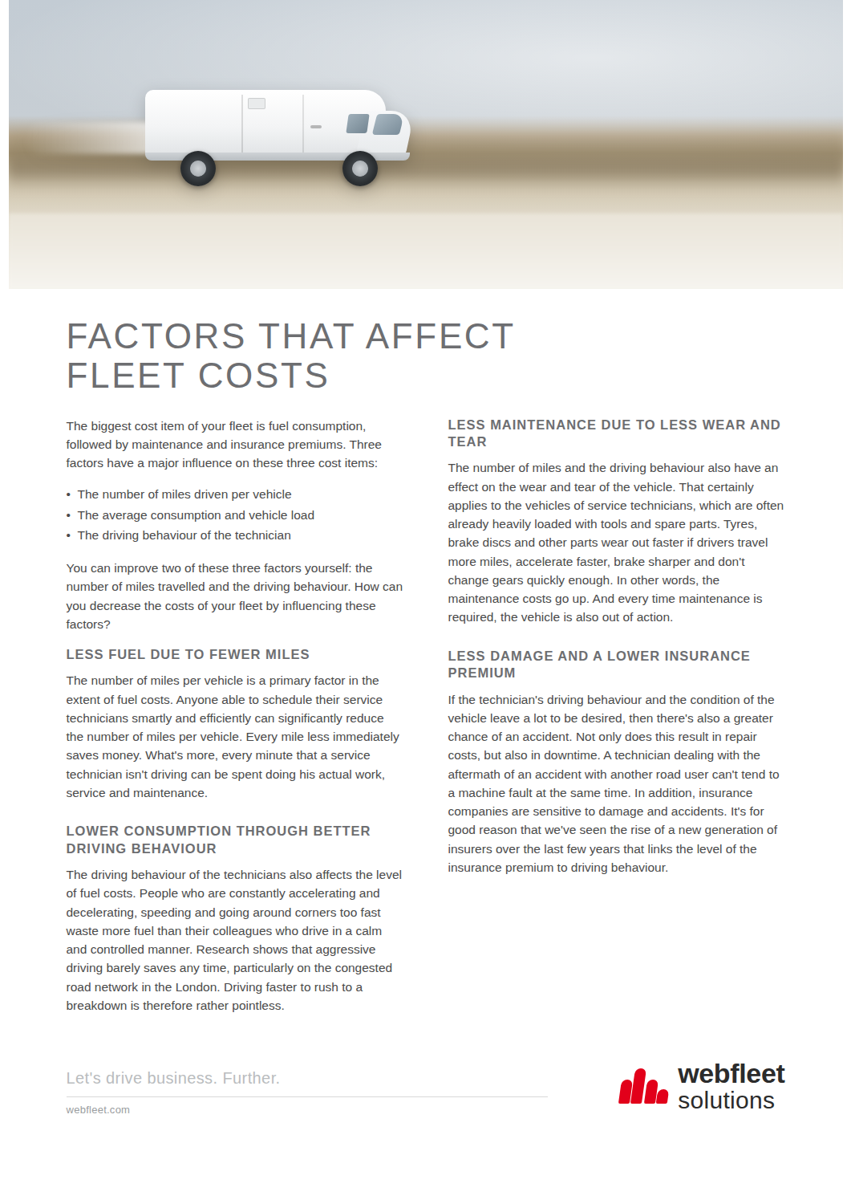Factors that affect
fleet costs
The biggest cost item of your fleet is fuel consumption, followed by maintenance and insurance premiums. Three factors have a major influence on these three cost items:
The number of miles driven per vehicle
The average consumption and vehicle load
The driving behaviour of the technician
You can improve two of these three factors yourself: the number of miles travelled and the driving behaviour. How can you decrease the costs of your fleet by influencing these factors?
Less fuel due to fewer miles
The number of miles per vehicle is a primary factor in the extent of fuel costs. Anyone able to schedule their service technicians smartly and efficiently can significantly reduce the number of miles per vehicle. Every mile less immediately saves money. What's more, every minute that a service technician isn't driving can be spent doing his actual work, service and maintenance.
Lower consumption through better driving behaviour
The driving behaviour of the technicians also affects the level of fuel costs. People who are constantly accelerating and decelerating, speeding and going around corners too fast waste more fuel than their colleagues who drive in a calm and controlled manner. Research shows that aggressive driving barely saves any time, particularly on the congested road network in the London. Driving faster to rush to a breakdown is therefore rather pointless.
Less maintenance due to less wear and tear
The number of miles and the driving behaviour also have an effect on the wear and tear of the vehicle. That certainly applies to the vehicles of service technicians, which are often already heavily loaded with tools and spare parts. Tyres, brake discs and other parts wear out faster if drivers travel more miles, accelerate faster, brake sharper and don't change gears quickly enough. In other words, the maintenance costs go up. And every time maintenance is required, the vehicle is also out of action.
Less damage and a lower insurance premium
If the technician's driving behaviour and the condition of the vehicle leave a lot to be desired, then there's also a greater chance of an accident. Not only does this result in repair costs, but also in downtime. A technician dealing with the aftermath of an accident with another road user can't tend to a machine fault at the same time. In addition, insurance companies are sensitive to damage and accidents. It's for good reason that we've seen the rise of a new generation of insurers over the last few years that links the level of the insurance premium to driving behaviour.
Let's drive business. Further.
webfleet.com
webfleet solutions